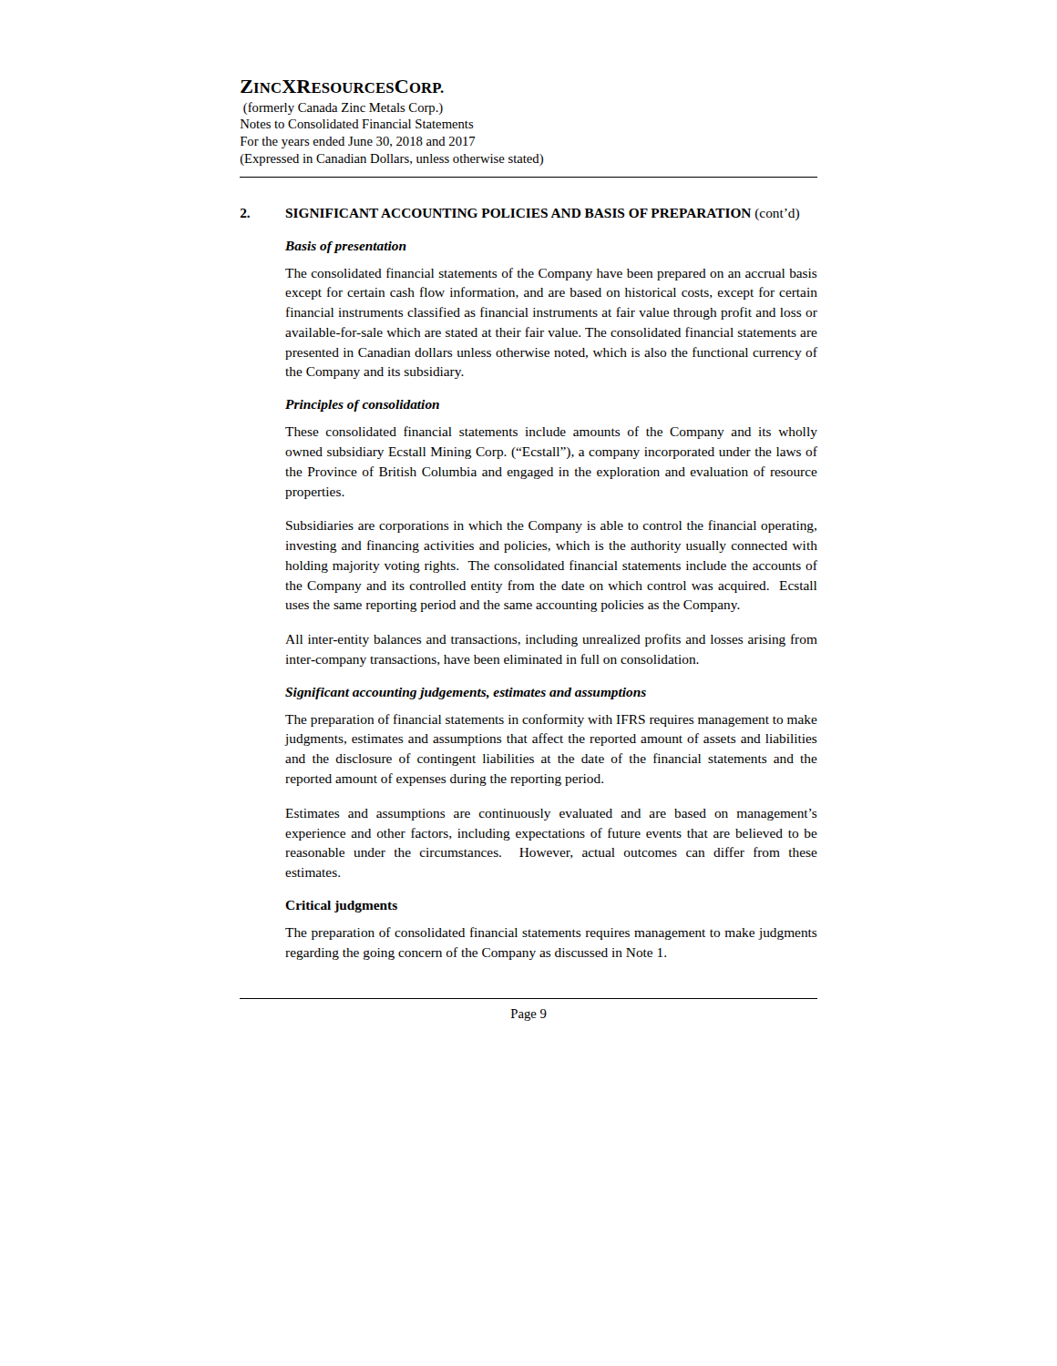ZINCXRESOURCESCORP.
(formerly Canada Zinc Metals Corp.)
Notes to Consolidated Financial Statements
For the years ended June 30, 2018 and 2017
(Expressed in Canadian Dollars, unless otherwise stated)
2.
SIGNIFICANT ACCOUNTING POLICIES AND BASIS OF PREPARATION (cont’d)
Basis of presentation
The consolidated financial statements of the Company have been prepared on an accrual basis except for certain cash flow information, and are based on historical costs, except for certain financial instruments classified as financial instruments at fair value through profit and loss or available-for-sale which are stated at their fair value. The consolidated financial statements are presented in Canadian dollars unless otherwise noted, which is also the functional currency of the Company and its subsidiary.
Principles of consolidation
These consolidated financial statements include amounts of the Company and its wholly owned subsidiary Ecstall Mining Corp. (“Ecstall”), a company incorporated under the laws of the Province of British Columbia and engaged in the exploration and evaluation of resource properties.
Subsidiaries are corporations in which the Company is able to control the financial operating, investing and financing activities and policies, which is the authority usually connected with holding majority voting rights. The consolidated financial statements include the accounts of the Company and its controlled entity from the date on which control was acquired. Ecstall uses the same reporting period and the same accounting policies as the Company.
All inter-entity balances and transactions, including unrealized profits and losses arising from inter-company transactions, have been eliminated in full on consolidation.
Significant accounting judgements, estimates and assumptions
The preparation of financial statements in conformity with IFRS requires management to make judgments, estimates and assumptions that affect the reported amount of assets and liabilities and the disclosure of contingent liabilities at the date of the financial statements and the reported amount of expenses during the reporting period.
Estimates and assumptions are continuously evaluated and are based on management’s experience and other factors, including expectations of future events that are believed to be reasonable under the circumstances. However, actual outcomes can differ from these estimates.
Critical judgments
The preparation of consolidated financial statements requires management to make judgments regarding the going concern of the Company as discussed in Note 1.
Page 9